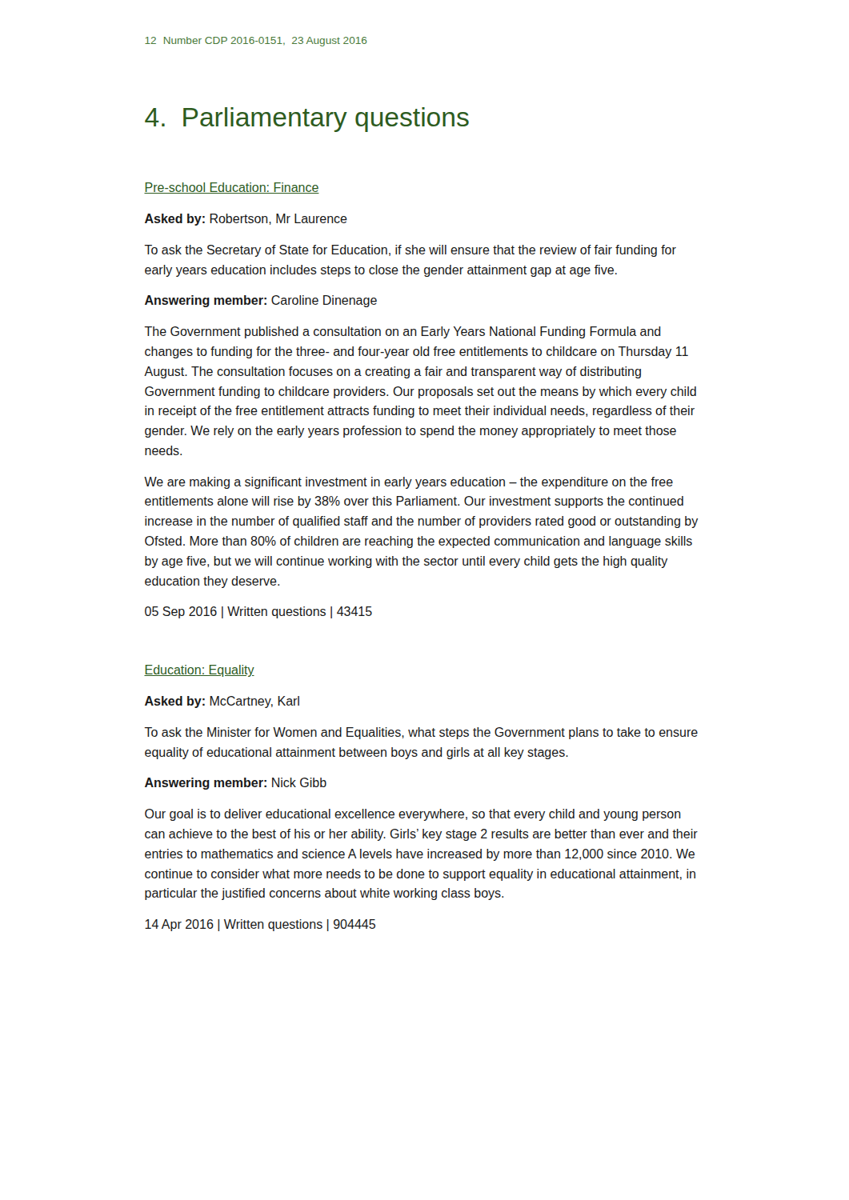12 Number CDP 2016-0151, 23 August 2016
4. Parliamentary questions
Pre-school Education: Finance
Asked by: Robertson, Mr Laurence
To ask the Secretary of State for Education, if she will ensure that the review of fair funding for early years education includes steps to close the gender attainment gap at age five.
Answering member: Caroline Dinenage
The Government published a consultation on an Early Years National Funding Formula and changes to funding for the three- and four-year old free entitlements to childcare on Thursday 11 August. The consultation focuses on a creating a fair and transparent way of distributing Government funding to childcare providers. Our proposals set out the means by which every child in receipt of the free entitlement attracts funding to meet their individual needs, regardless of their gender. We rely on the early years profession to spend the money appropriately to meet those needs.
We are making a significant investment in early years education – the expenditure on the free entitlements alone will rise by 38% over this Parliament. Our investment supports the continued increase in the number of qualified staff and the number of providers rated good or outstanding by Ofsted. More than 80% of children are reaching the expected communication and language skills by age five, but we will continue working with the sector until every child gets the high quality education they deserve.
05 Sep 2016 | Written questions | 43415
Education: Equality
Asked by: McCartney, Karl
To ask the Minister for Women and Equalities, what steps the Government plans to take to ensure equality of educational attainment between boys and girls at all key stages.
Answering member: Nick Gibb
Our goal is to deliver educational excellence everywhere, so that every child and young person can achieve to the best of his or her ability. Girls’ key stage 2 results are better than ever and their entries to mathematics and science A levels have increased by more than 12,000 since 2010. We continue to consider what more needs to be done to support equality in educational attainment, in particular the justified concerns about white working class boys.
14 Apr 2016 | Written questions | 904445